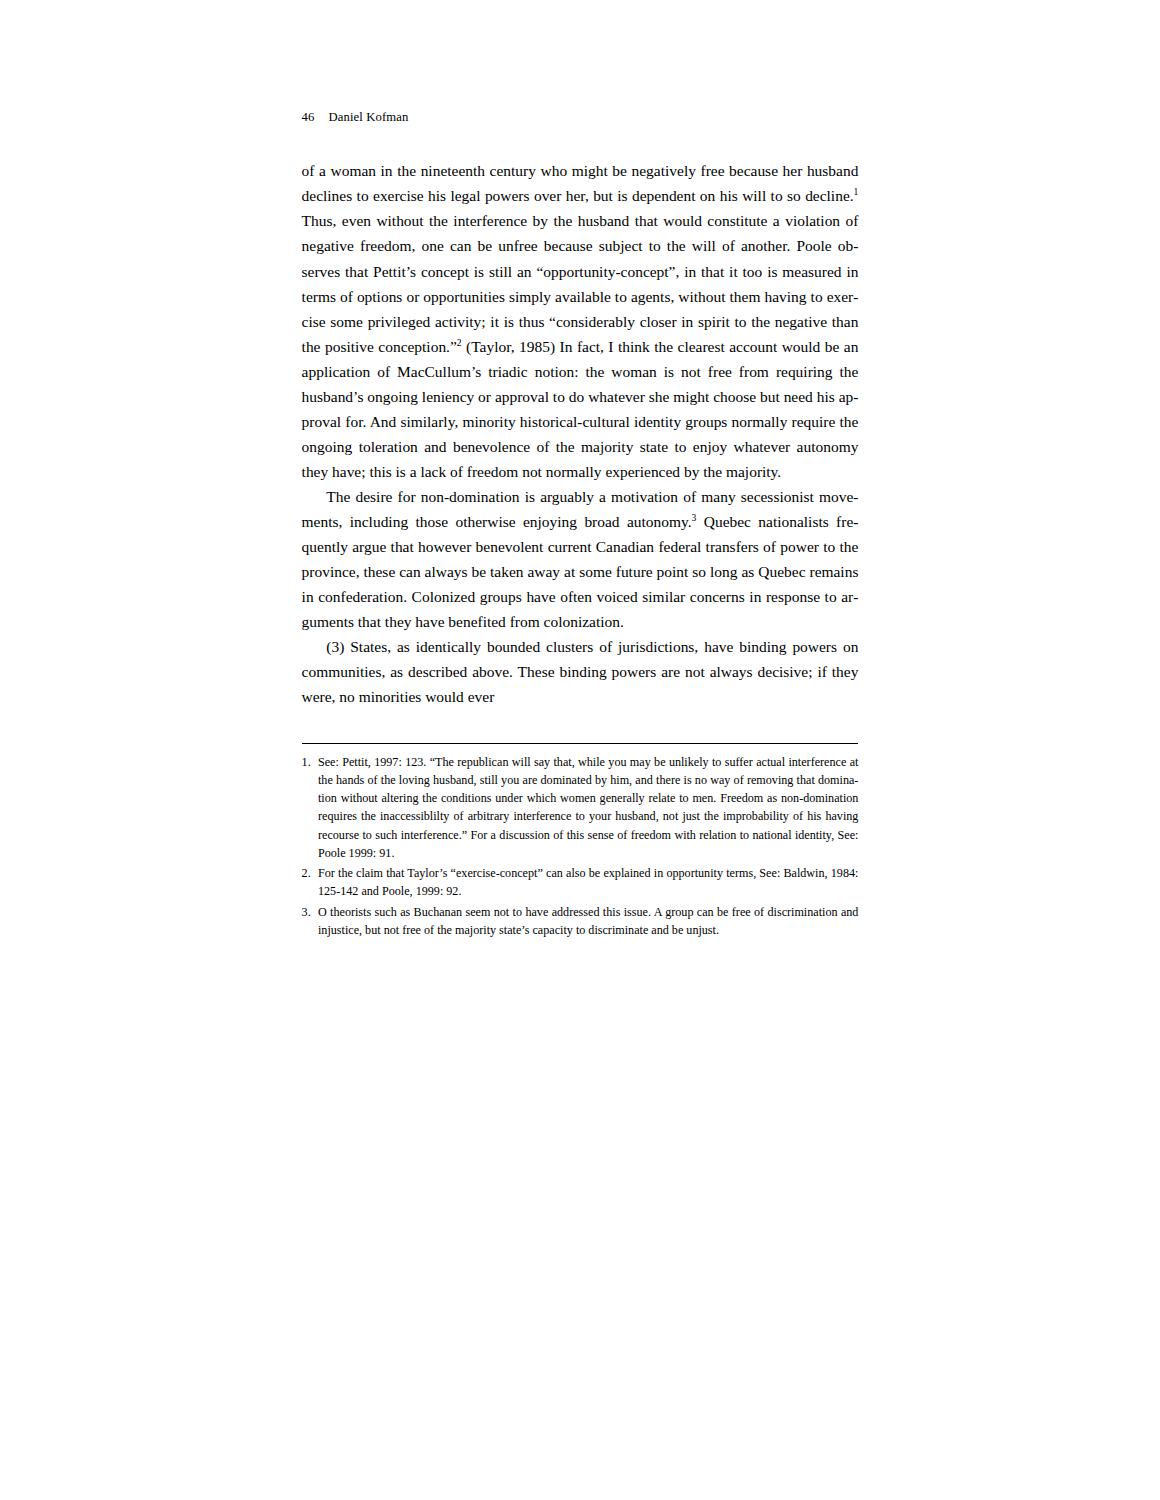46 Daniel Kofman
of a woman in the nineteenth century who might be negatively free because her husband declines to exercise his legal powers over her, but is dependent on his will to so decline.1 Thus, even without the interference by the husband that would constitute a violation of negative freedom, one can be unfree because subject to the will of another. Poole observes that Pettit’s concept is still an “opportunity-concept”, in that it too is measured in terms of options or opportunities simply available to agents, without them having to exercise some privileged activity; it is thus “considerably closer in spirit to the negative than the positive conception.”2 (Taylor, 1985) In fact, I think the clearest account would be an application of MacCullum’s triadic notion: the woman is not free from requiring the husband’s ongoing leniency or approval to do whatever she might choose but need his approval for. And similarly, minority historical-cultural identity groups normally require the ongoing toleration and benevolence of the majority state to enjoy whatever autonomy they have; this is a lack of freedom not normally experienced by the majority.
The desire for non-domination is arguably a motivation of many secessionist movements, including those otherwise enjoying broad autonomy.3 Quebec nationalists frequently argue that however benevolent current Canadian federal transfers of power to the province, these can always be taken away at some future point so long as Quebec remains in confederation. Colonized groups have often voiced similar concerns in response to arguments that they have benefited from colonization.
(3) States, as identically bounded clusters of jurisdictions, have binding powers on communities, as described above. These binding powers are not always decisive; if they were, no minorities would ever
1. See: Pettit, 1997: 123. “The republican will say that, while you may be unlikely to suffer actual interference at the hands of the loving husband, still you are dominated by him, and there is no way of removing that domination without altering the conditions under which women generally relate to men. Freedom as non-domination requires the inaccessiblilty of arbitrary interference to your husband, not just the improbability of his having recourse to such interference.” For a discussion of this sense of freedom with relation to national identity, See: Poole 1999: 91.
2. For the claim that Taylor’s “exercise-concept” can also be explained in opportunity terms, See: Baldwin, 1984: 125-142 and Poole, 1999: 92.
3. O theorists such as Buchanan seem not to have addressed this issue. A group can be free of discrimination and injustice, but not free of the majority state’s capacity to discriminate and be unjust.